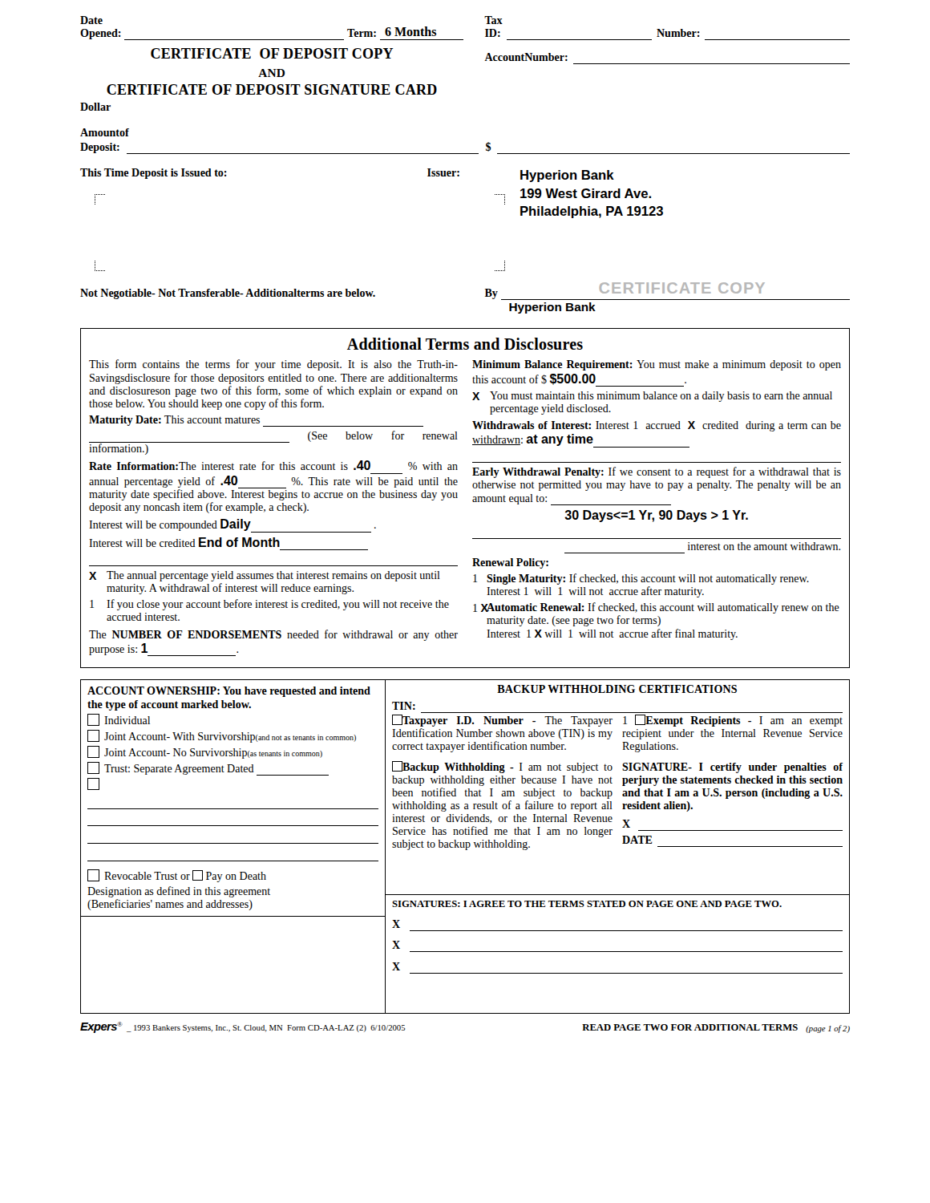Date
Opened:
Term:
6 Months
CERTIFICATE OF DEPOSIT COPY
AND
CERTIFICATE OF DEPOSIT SIGNATURE CARD
Dollar
Amountof
Tax
ID:
Number:
AccountNumber:
Deposit:
$
This Time Deposit is Issued to:
Issuer:
Hyperion Bank
199 West Girard Ave.
Philadelphia, PA 19123
Not Negotiable- Not Transferable- Additionalterms are below.
By
CERTIFICATE COPY
Hyperion Bank
Additional Terms and Disclosures
This form contains the terms for your time deposit. It is also the Truth-in-Savingsdisclosure for those depositors entitled to one. There are additionalterms and disclosureson page two of this form, some of which explain or expand on those below. You should keep one copy of this form.
Maturity Date: This account matures
(See below for renewal information.)
Rate Information: The interest rate for this account is .40 % with an annual percentage yield of .40 %. This rate will be paid until the maturity date specified above. Interest begins to accrue on the business day you deposit any noncash item (for example, a check).
Interest will be compounded Daily .
Interest will be credited End of Month
X
The annual percentage yield assumes that interest remains on deposit until maturity. A withdrawal of interest will reduce earnings.
1
If you close your account before interest is credited, you will not receive the accrued interest.
The NUMBER OF ENDORSEMENTS needed for withdrawal or any other purpose is: 1 .
Minimum Balance Requirement: You must make a minimum deposit to open this account of $ $500.00 .
X
You must maintain this minimum balance on a daily basis to earn the annual percentage yield disclosed.
Withdrawals of Interest: Interest 1 accrued X credited during a term can be withdrawn: at any time
Early Withdrawal Penalty: If we consent to a request for a withdrawal that is otherwise not permitted you may have to pay a penalty. The penalty will be an amount equal to:
30 Days<=1 Yr, 90 Days > 1 Yr.
interest on the amount withdrawn.
Renewal Policy:
1
Single Maturity: If checked, this account will not automatically renew. Interest 1 will 1 will not accrue after maturity.
1 X
Automatic Renewal: If checked, this account will automatically renew on the maturity date. (see page two for terms)
Interest 1 X will 1 will not accrue after final maturity.
ACCOUNT OWNERSHIP: You have requested and intend the type of account marked below.
Individual
Joint Account- With Survivorship(and not as tenants in common)
Joint Account- No Survivorship(as tenants in common)
Trust: Separate Agreement Dated
Revocable Trust or Pay on Death
Designation as defined in this agreement
(Beneficiaries' names and addresses)
BACKUP WITHHOLDING CERTIFICATIONS
TIN:
Taxpayer I.D. Number - The Taxpayer Identification Number shown above (TIN) is my correct taxpayer identification number.
Backup Withholding - I am not subject to backup withholding either because I have not been notified that I am subject to backup withholding as a result of a failure to report all interest or dividends, or the Internal Revenue Service has notified me that I am no longer subject to backup withholding.
1 Exempt Recipients - I am an exempt recipient under the Internal Revenue Service Regulations.
SIGNATURE- I certify under penalties of perjury the statements checked in this section and that I am a U.S. person (including a U.S. resident alien).
X
DATE
SIGNATURES: I AGREE TO THE TERMS STATED ON PAGE ONE AND PAGE TWO.
X
X
X
Expers® _ 1993 Bankers Systems, Inc., St. Cloud, MN Form CD-AA-LAZ (2) 6/10/2005
READ PAGE TWO FOR ADDITIONAL TERMS
(page 1 of 2)